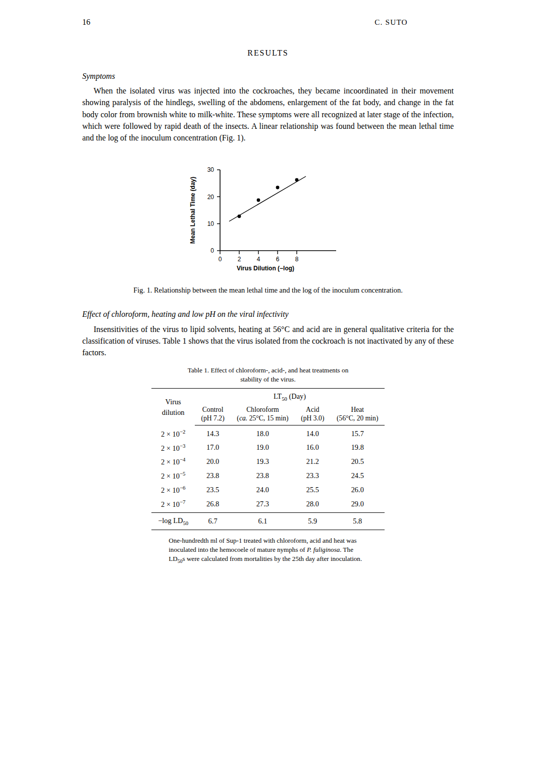16 C. SUTO
RESULTS
Symptoms
When the isolated virus was injected into the cockroaches, they became incoordinated in their movement showing paralysis of the hindlegs, swelling of the abdomens, enlargement of the fat body, and change in the fat body color from brownish white to milk-white. These symptoms were all recognized at later stage of the infection, which were followed by rapid death of the insects. A linear relationship was found between the mean lethal time and the log of the inoculum concentration (Fig. 1).
0 10 20 30 0 2 4 6 8 Mean Lethal Time (day) Virus Dilution (−log)
Fig. 1. Relationship between the mean lethal time and the log of the inoculum concentration.
Effect of chloroform, heating and low pH on the viral infectivity
Insensitivities of the virus to lipid solvents, heating at 56°C and acid are in general qualitative criteria for the classification of viruses. Table 1 shows that the virus isolated from the cockroach is not inactivated by any of these factors.
Table 1. Effect of chloroform-, acid-, and heat treatments on stability of the virus.
| Virus dilution | LT 50 (Day) |
| --- | --- |
| Control (pH 7.2) | Chloroform ( ca. 25°C, 15 min) | Acid (pH 3.0) | Heat (56°C, 20 min) |
| 2 × 10 −2 | 14.3 | 18.0 | 14.0 | 15.7 |
| 2 × 10 −3 | 17.0 | 19.0 | 16.0 | 19.8 |
| 2 × 10 −4 | 20.0 | 19.3 | 21.2 | 20.5 |
| 2 × 10 −5 | 23.8 | 23.8 | 23.3 | 24.5 |
| 2 × 10 −6 | 23.5 | 24.0 | 25.5 | 26.0 |
| 2 × 10 −7 | 26.8 | 27.3 | 28.0 | 29.0 |
| −log LD 50 | 6.7 | 6.1 | 5.9 | 5.8 |
One-hundredth ml of Sup-1 treated with chloroform, acid and heat was inoculated into the hemocoele of mature nymphs of P. fuliginosa. The LD50s were calculated from mortalities by the 25th day after inoculation.